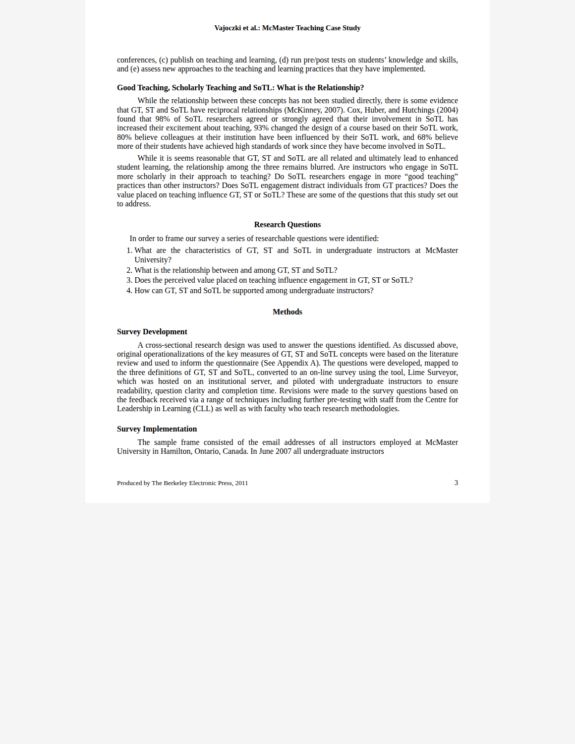Vajoczki et al.: McMaster Teaching Case Study
conferences, (c) publish on teaching and learning, (d) run pre/post tests on students’ knowledge and skills, and (e) assess new approaches to the teaching and learning practices that they have implemented.
Good Teaching, Scholarly Teaching and SoTL: What is the Relationship?
While the relationship between these concepts has not been studied directly, there is some evidence that GT, ST and SoTL have reciprocal relationships (McKinney, 2007). Cox, Huber, and Hutchings (2004) found that 98% of SoTL researchers agreed or strongly agreed that their involvement in SoTL has increased their excitement about teaching, 93% changed the design of a course based on their SoTL work, 80% believe colleagues at their institution have been influenced by their SoTL work, and 68% believe more of their students have achieved high standards of work since they have become involved in SoTL.
While it is seems reasonable that GT, ST and SoTL are all related and ultimately lead to enhanced student learning, the relationship among the three remains blurred. Are instructors who engage in SoTL more scholarly in their approach to teaching? Do SoTL researchers engage in more “good teaching” practices than other instructors? Does SoTL engagement distract individuals from GT practices? Does the value placed on teaching influence GT, ST or SoTL? These are some of the questions that this study set out to address.
Research Questions
In order to frame our survey a series of researchable questions were identified:
What are the characteristics of GT, ST and SoTL in undergraduate instructors at McMaster University?
What is the relationship between and among GT, ST and SoTL?
Does the perceived value placed on teaching influence engagement in GT, ST or SoTL?
How can GT, ST and SoTL be supported among undergraduate instructors?
Methods
Survey Development
A cross-sectional research design was used to answer the questions identified. As discussed above, original operationalizations of the key measures of GT, ST and SoTL concepts were based on the literature review and used to inform the questionnaire (See Appendix A). The questions were developed, mapped to the three definitions of GT, ST and SoTL, converted to an on-line survey using the tool, Lime Surveyor, which was hosted on an institutional server, and piloted with undergraduate instructors to ensure readability, question clarity and completion time. Revisions were made to the survey questions based on the feedback received via a range of techniques including further pre-testing with staff from the Centre for Leadership in Learning (CLL) as well as with faculty who teach research methodologies.
Survey Implementation
The sample frame consisted of the email addresses of all instructors employed at McMaster University in Hamilton, Ontario, Canada. In June 2007 all undergraduate instructors
Produced by The Berkeley Electronic Press, 2011 3